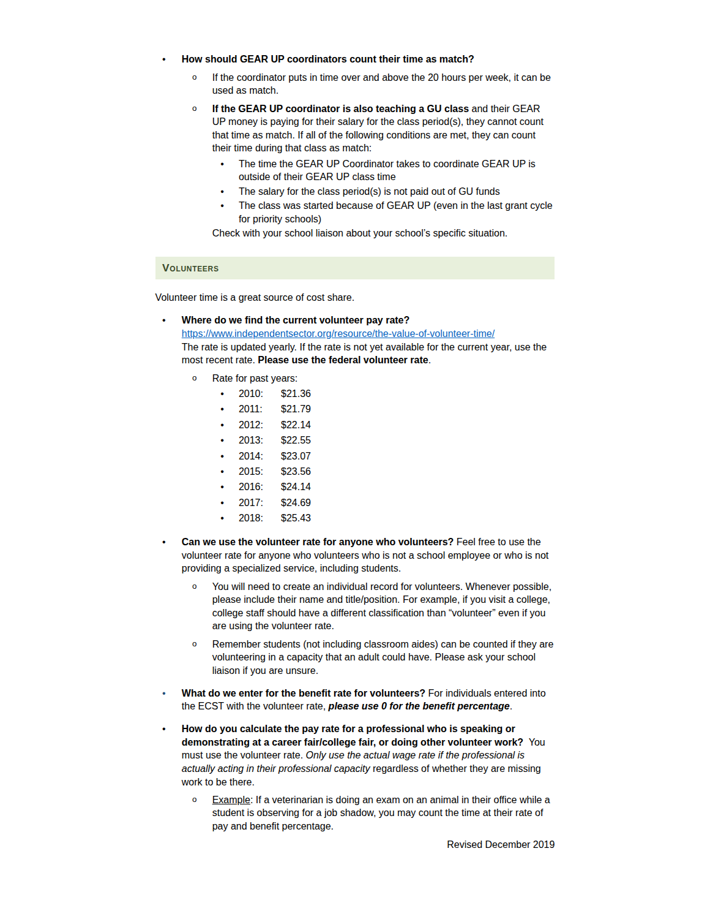How should GEAR UP coordinators count their time as match?
If the coordinator puts in time over and above the 20 hours per week, it can be used as match.
If the GEAR UP coordinator is also teaching a GU class and their GEAR UP money is paying for their salary for the class period(s), they cannot count that time as match. If all of the following conditions are met, they can count their time during that class as match:
The time the GEAR UP Coordinator takes to coordinate GEAR UP is outside of their GEAR UP class time
The salary for the class period(s) is not paid out of GU funds
The class was started because of GEAR UP (even in the last grant cycle for priority schools)
Check with your school liaison about your school’s specific situation.
Volunteers
Volunteer time is a great source of cost share.
Where do we find the current volunteer pay rate?
https://www.independentsector.org/resource/the-value-of-volunteer-time/
The rate is updated yearly. If the rate is not yet available for the current year, use the most recent rate. Please use the federal volunteer rate.
Rate for past years:
| 2010: | $21.36 |
| 2011: | $21.79 |
| 2012: | $22.14 |
| 2013: | $22.55 |
| 2014: | $23.07 |
| 2015: | $23.56 |
| 2016: | $24.14 |
| 2017: | $24.69 |
| 2018: | $25.43 |
Can we use the volunteer rate for anyone who volunteers? Feel free to use the volunteer rate for anyone who volunteers who is not a school employee or who is not providing a specialized service, including students.
You will need to create an individual record for volunteers. Whenever possible, please include their name and title/position. For example, if you visit a college, college staff should have a different classification than “volunteer” even if you are using the volunteer rate.
Remember students (not including classroom aides) can be counted if they are volunteering in a capacity that an adult could have. Please ask your school liaison if you are unsure.
What do we enter for the benefit rate for volunteers? For individuals entered into the ECST with the volunteer rate, please use 0 for the benefit percentage.
How do you calculate the pay rate for a professional who is speaking or demonstrating at a career fair/college fair, or doing other volunteer work? You must use the volunteer rate. Only use the actual wage rate if the professional is actually acting in their professional capacity regardless of whether they are missing work to be there.
Example: If a veterinarian is doing an exam on an animal in their office while a student is observing for a job shadow, you may count the time at their rate of pay and benefit percentage.
Revised December 2019